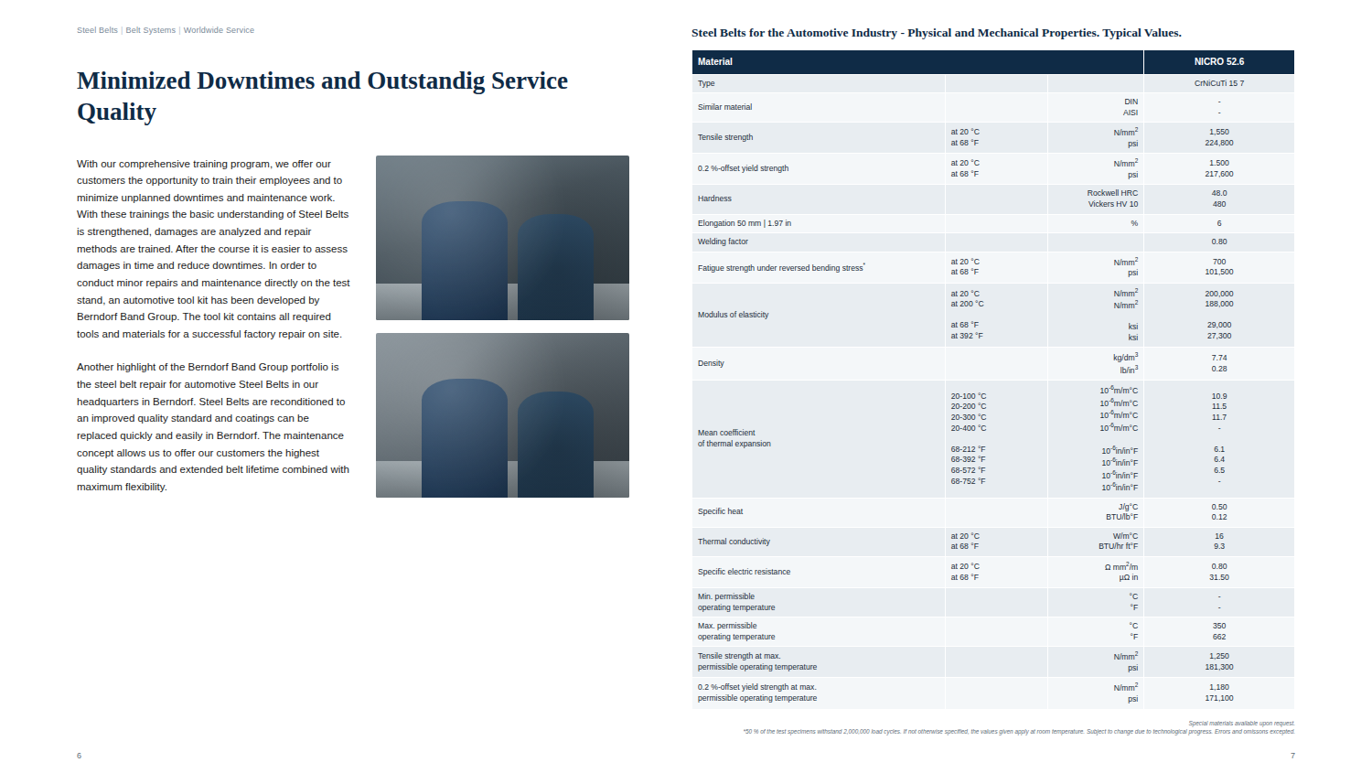Steel Belts|Belt Systems|Worldwide Service
Minimized Downtimes and Outstandig Service Quality
With our comprehensive training program, we offer our customers the opportunity to train their employees and to minimize unplanned downtimes and maintenance work. With these trainings the basic understanding of Steel Belts is strengthened, damages are analyzed and repair methods are trained. After the course it is easier to assess damages in time and reduce downtimes. In order to conduct minor repairs and maintenance directly on the test stand, an automotive tool kit has been developed by Berndorf Band Group. The tool kit contains all required tools and materials for a successful factory repair on site.
Another highlight of the Berndorf Band Group portfolio is the steel belt repair for automotive Steel Belts in our headquarters in Berndorf. Steel Belts are reconditioned to an improved quality standard and coatings can be replaced quickly and easily in Berndorf. The maintenance concept allows us to offer our customers the highest quality standards and extended belt lifetime combined with maximum flexibility.
6
Steel Belts for the Automotive Industry - Physical and Mechanical Properties. Typical Values.
| Material | NICRO 52.6 |
| --- | --- |
| Type | | | CrNiCuTi 15 7 |
| Similar material | | DIN AISI | - - |
| Tensile strength | at 20 °C at 68 °F | N/mm 2 psi | 1,550 224,800 |
| 0.2 %-offset yield strength | at 20 °C at 68 °F | N/mm 2 psi | 1.500 217,600 |
| Hardness | | Rockwell HRC Vickers HV 10 | 48.0 480 |
| Elongation 50 mm / 1.97 in | | % | 6 |
| Welding factor | | | 0.80 |
| Fatigue strength under reversed bending stress * | at 20 °C at 68 °F | N/mm 2 psi | 700 101,500 |
| Modulus of elasticity | at 20 °C at 200 °C at 68 °F at 392 °F | N/mm 2 N/mm 2 ksi ksi | 200,000 188,000 29,000 27,300 |
| Density | | kg/dm 3 lb/in 3 | 7.74 0.28 |
| Mean coefficient of thermal expansion | 20-100 °C 20-200 °C 20-300 °C 20-400 °C 68-212 °F 68-392 °F 68-572 °F 68-752 °F | 10 -6 m/m°C 10 -6 m/m°C 10 -6 m/m°C 10 -6 m/m°C 10 -6 in/in°F 10 -6 in/in°F 10 -6 in/in°F 10 -6 in/in°F | 10.9 11.5 11.7 - 6.1 6.4 6.5 - |
| Specific heat | | J/g°C BTU/lb°F | 0.50 0.12 |
| Thermal conductivity | at 20 °C at 68 °F | W/m°C BTU/hr ft°F | 16 9.3 |
| Specific electric resistance | at 20 °C at 68 °F | Ω mm 2 /m µΩ in | 0.80 31.50 |
| Min. permissible operating temperature | | °C °F | - - |
| Max. permissible operating temperature | | °C °F | 350 662 |
| Tensile strength at max. permissible operating temperature | | N/mm 2 psi | 1,250 181,300 |
| 0.2 %-offset yield strength at max. permissible operating temperature | | N/mm 2 psi | 1,180 171,100 |
Special materials available upon request.
*50 % of the test specimens withstand 2,000,000 load cycles. If not otherwise specified, the values given apply at room temperature. Subject to change due to technological progress. Errors and omissons excepted.
7